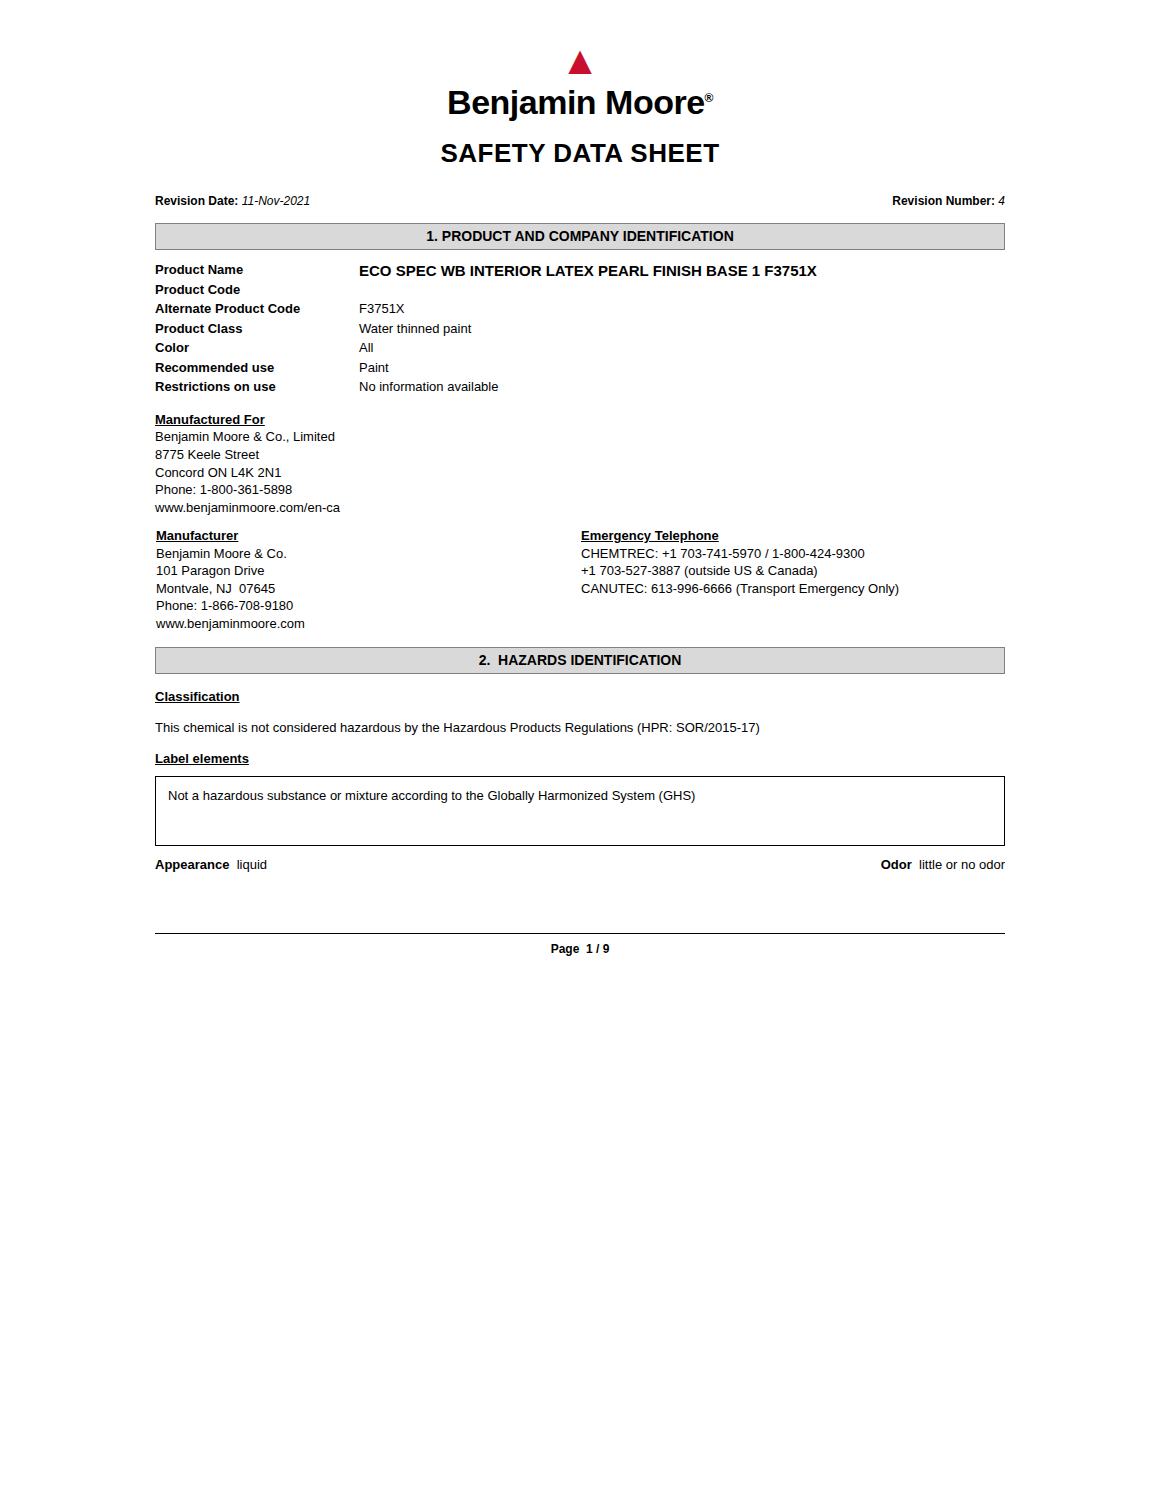▲
Benjamin Moore®
SAFETY DATA SHEET
Revision Date: 11-Nov-2021 Revision Number: 4
1. PRODUCT AND COMPANY IDENTIFICATION
| Product Name | ECO SPEC WB INTERIOR LATEX PEARL FINISH BASE 1 F3751X |
| Product Code |
| Alternate Product Code | F3751X |
| Product Class | Water thinned paint |
| Color | All |
| Recommended use | Paint |
| Restrictions on use | No information available |
Manufactured For
Benjamin Moore & Co., Limited
8775 Keele Street
Concord ON L4K 2N1
Phone: 1-800-361-5898
www.benjaminmoore.com/en-ca
| Manufacturer Benjamin Moore & Co. 101 Paragon Drive Montvale, NJ 07645 Phone: 1-866-708-9180 www.benjaminmoore.com | Emergency Telephone CHEMTREC: +1 703-741-5970 / 1-800-424-9300 +1 703-527-3887 (outside US & Canada) CANUTEC: 613-996-6666 (Transport Emergency Only) |
2. HAZARDS IDENTIFICATION
Classification
This chemical is not considered hazardous by the Hazardous Products Regulations (HPR: SOR/2015-17)
Label elements
Not a hazardous substance or mixture according to the Globally Harmonized System (GHS)
Appearance liquid Odor little or no odor
Page 1 / 9